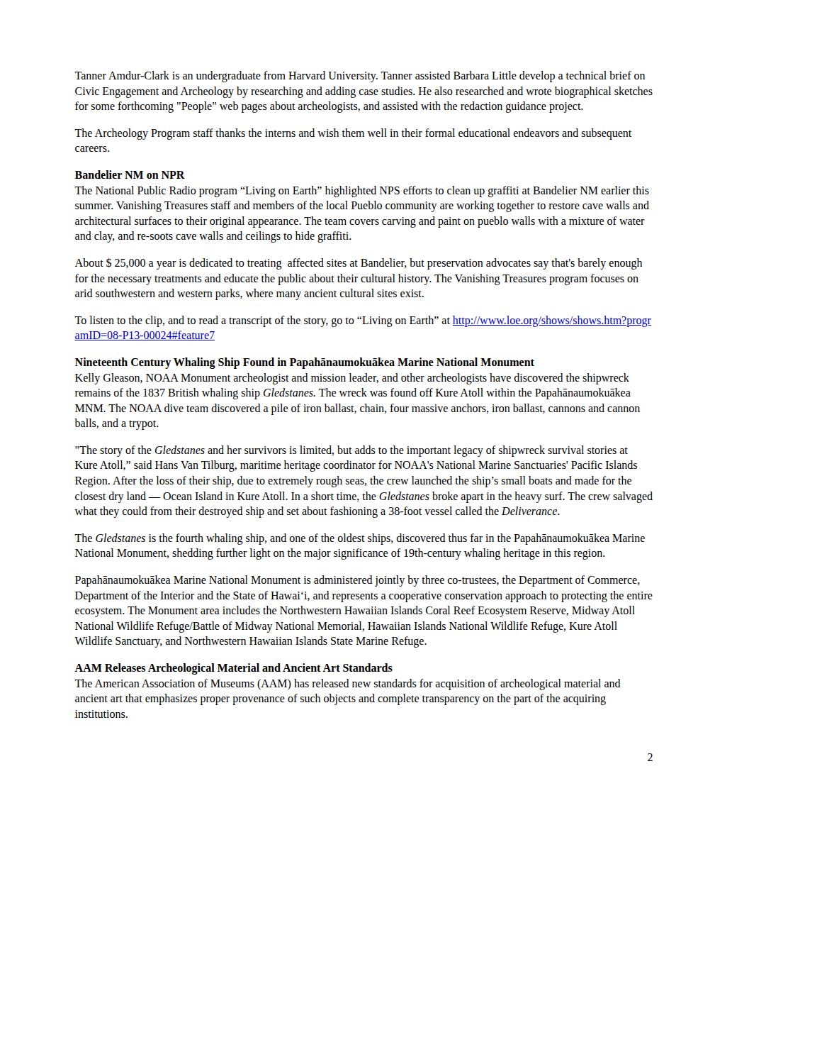Tanner Amdur-Clark is an undergraduate from Harvard University. Tanner assisted Barbara Little develop a technical brief on Civic Engagement and Archeology by researching and adding case studies. He also researched and wrote biographical sketches for some forthcoming "People" web pages about archeologists, and assisted with the redaction guidance project.
The Archeology Program staff thanks the interns and wish them well in their formal educational endeavors and subsequent careers.
Bandelier NM on NPR
The National Public Radio program “Living on Earth” highlighted NPS efforts to clean up graffiti at Bandelier NM earlier this summer. Vanishing Treasures staff and members of the local Pueblo community are working together to restore cave walls and architectural surfaces to their original appearance. The team covers carving and paint on pueblo walls with a mixture of water and clay, and re-soots cave walls and ceilings to hide graffiti.
About $ 25,000 a year is dedicated to treating affected sites at Bandelier, but preservation advocates say that's barely enough for the necessary treatments and educate the public about their cultural history. The Vanishing Treasures program focuses on arid southwestern and western parks, where many ancient cultural sites exist.
To listen to the clip, and to read a transcript of the story, go to “Living on Earth” at http://www.loe.org/shows/shows.htm?programID=08-P13-00024#feature7
Nineteenth Century Whaling Ship Found in Papahānaumokuākea Marine National Monument
Kelly Gleason, NOAA Monument archeologist and mission leader, and other archeologists have discovered the shipwreck remains of the 1837 British whaling ship Gledstanes. The wreck was found off Kure Atoll within the Papahānaumokuākea MNM. The NOAA dive team discovered a pile of iron ballast, chain, four massive anchors, iron ballast, cannons and cannon balls, and a trypot.
"The story of the Gledstanes and her survivors is limited, but adds to the important legacy of shipwreck survival stories at Kure Atoll,” said Hans Van Tilburg, maritime heritage coordinator for NOAA's National Marine Sanctuaries' Pacific Islands Region. After the loss of their ship, due to extremely rough seas, the crew launched the ship’s small boats and made for the closest dry land — Ocean Island in Kure Atoll. In a short time, the Gledstanes broke apart in the heavy surf. The crew salvaged what they could from their destroyed ship and set about fashioning a 38-foot vessel called the Deliverance.
The Gledstanes is the fourth whaling ship, and one of the oldest ships, discovered thus far in the Papahānaumokuākea Marine National Monument, shedding further light on the major significance of 19th-century whaling heritage in this region.
Papahānaumokuākea Marine National Monument is administered jointly by three co-trustees, the Department of Commerce, Department of the Interior and the State of Hawai‘i, and represents a cooperative conservation approach to protecting the entire ecosystem. The Monument area includes the Northwestern Hawaiian Islands Coral Reef Ecosystem Reserve, Midway Atoll National Wildlife Refuge/Battle of Midway National Memorial, Hawaiian Islands National Wildlife Refuge, Kure Atoll Wildlife Sanctuary, and Northwestern Hawaiian Islands State Marine Refuge.
AAM Releases Archeological Material and Ancient Art Standards
The American Association of Museums (AAM) has released new standards for acquisition of archeological material and ancient art that emphasizes proper provenance of such objects and complete transparency on the part of the acquiring institutions.
2